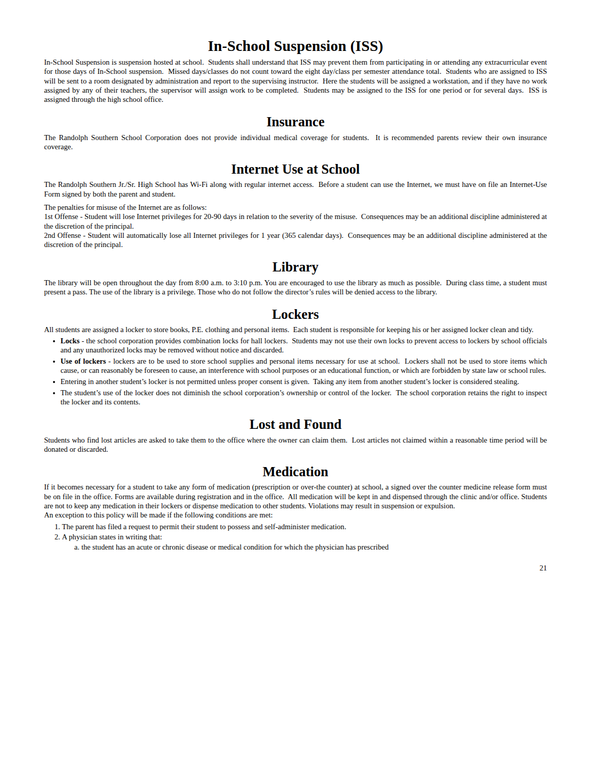In-School Suspension (ISS)
In-School Suspension is suspension hosted at school. Students shall understand that ISS may prevent them from participating in or attending any extracurricular event for those days of In-School suspension. Missed days/classes do not count toward the eight day/class per semester attendance total. Students who are assigned to ISS will be sent to a room designated by administration and report to the supervising instructor. Here the students will be assigned a workstation, and if they have no work assigned by any of their teachers, the supervisor will assign work to be completed. Students may be assigned to the ISS for one period or for several days. ISS is assigned through the high school office.
Insurance
The Randolph Southern School Corporation does not provide individual medical coverage for students. It is recommended parents review their own insurance coverage.
Internet Use at School
The Randolph Southern Jr./Sr. High School has Wi-Fi along with regular internet access. Before a student can use the Internet, we must have on file an Internet-Use Form signed by both the parent and student.
The penalties for misuse of the Internet are as follows:
1st Offense - Student will lose Internet privileges for 20-90 days in relation to the severity of the misuse. Consequences may be an additional discipline administered at the discretion of the principal.
2nd Offense - Student will automatically lose all Internet privileges for 1 year (365 calendar days). Consequences may be an additional discipline administered at the discretion of the principal.
Library
The library will be open throughout the day from 8:00 a.m. to 3:10 p.m. You are encouraged to use the library as much as possible. During class time, a student must present a pass. The use of the library is a privilege. Those who do not follow the director’s rules will be denied access to the library.
Lockers
All students are assigned a locker to store books, P.E. clothing and personal items. Each student is responsible for keeping his or her assigned locker clean and tidy.
Locks - the school corporation provides combination locks for hall lockers. Students may not use their own locks to prevent access to lockers by school officials and any unauthorized locks may be removed without notice and discarded.
Use of lockers - lockers are to be used to store school supplies and personal items necessary for use at school. Lockers shall not be used to store items which cause, or can reasonably be foreseen to cause, an interference with school purposes or an educational function, or which are forbidden by state law or school rules.
Entering in another student’s locker is not permitted unless proper consent is given. Taking any item from another student’s locker is considered stealing.
The student’s use of the locker does not diminish the school corporation’s ownership or control of the locker. The school corporation retains the right to inspect the locker and its contents.
Lost and Found
Students who find lost articles are asked to take them to the office where the owner can claim them. Lost articles not claimed within a reasonable time period will be donated or discarded.
Medication
If it becomes necessary for a student to take any form of medication (prescription or over-the counter) at school, a signed over the counter medicine release form must be on file in the office. Forms are available during registration and in the office. All medication will be kept in and dispensed through the clinic and/or office. Students are not to keep any medication in their lockers or dispense medication to other students. Violations may result in suspension or expulsion.
An exception to this policy will be made if the following conditions are met:
The parent has filed a request to permit their student to possess and self-administer medication.
A physician states in writing that:
the student has an acute or chronic disease or medical condition for which the physician has prescribed
21